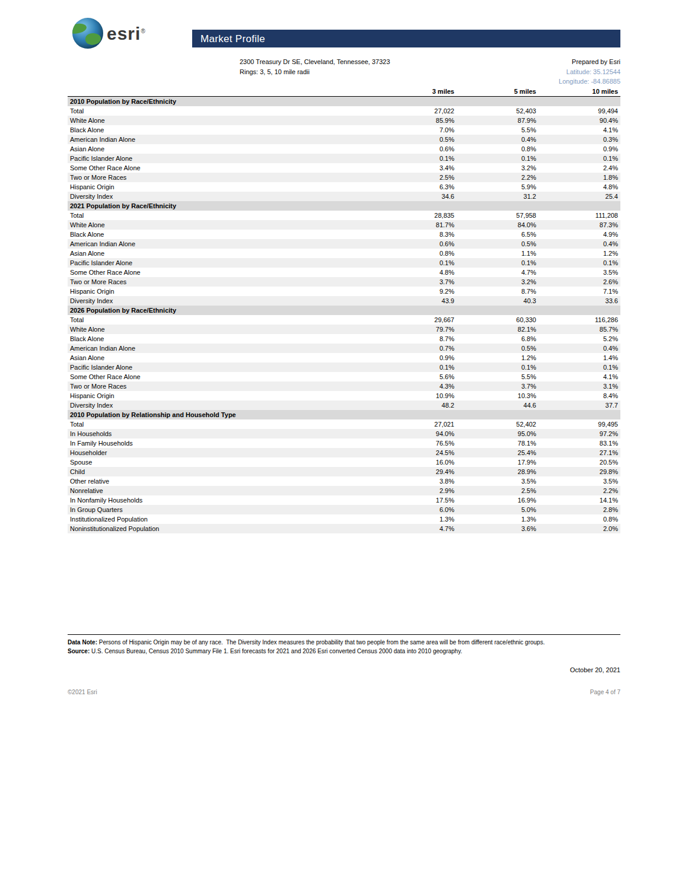esri®
Market Profile
2300 Treasury Dr SE, Cleveland, Tennessee, 37323
Rings: 3, 5, 10 mile radii
Prepared by Esri
Latitude: 35.12544
Longitude: -84.86885
| | 3 miles | 5 miles | 10 miles |
| --- | --- | --- | --- |
| 2010 Population by Race/Ethnicity |
| Total | 27,022 | 52,403 | 99,494 |
| White Alone | 85.9% | 87.9% | 90.4% |
| Black Alone | 7.0% | 5.5% | 4.1% |
| American Indian Alone | 0.5% | 0.4% | 0.3% |
| Asian Alone | 0.6% | 0.8% | 0.9% |
| Pacific Islander Alone | 0.1% | 0.1% | 0.1% |
| Some Other Race Alone | 3.4% | 3.2% | 2.4% |
| Two or More Races | 2.5% | 2.2% | 1.8% |
| Hispanic Origin | 6.3% | 5.9% | 4.8% |
| Diversity Index | 34.6 | 31.2 | 25.4 |
| 2021 Population by Race/Ethnicity |
| Total | 28,835 | 57,958 | 111,208 |
| White Alone | 81.7% | 84.0% | 87.3% |
| Black Alone | 8.3% | 6.5% | 4.9% |
| American Indian Alone | 0.6% | 0.5% | 0.4% |
| Asian Alone | 0.8% | 1.1% | 1.2% |
| Pacific Islander Alone | 0.1% | 0.1% | 0.1% |
| Some Other Race Alone | 4.8% | 4.7% | 3.5% |
| Two or More Races | 3.7% | 3.2% | 2.6% |
| Hispanic Origin | 9.2% | 8.7% | 7.1% |
| Diversity Index | 43.9 | 40.3 | 33.6 |
| 2026 Population by Race/Ethnicity |
| Total | 29,667 | 60,330 | 116,286 |
| White Alone | 79.7% | 82.1% | 85.7% |
| Black Alone | 8.7% | 6.8% | 5.2% |
| American Indian Alone | 0.7% | 0.5% | 0.4% |
| Asian Alone | 0.9% | 1.2% | 1.4% |
| Pacific Islander Alone | 0.1% | 0.1% | 0.1% |
| Some Other Race Alone | 5.6% | 5.5% | 4.1% |
| Two or More Races | 4.3% | 3.7% | 3.1% |
| Hispanic Origin | 10.9% | 10.3% | 8.4% |
| Diversity Index | 48.2 | 44.6 | 37.7 |
| 2010 Population by Relationship and Household Type |
| Total | 27,021 | 52,402 | 99,495 |
| In Households | 94.0% | 95.0% | 97.2% |
| In Family Households | 76.5% | 78.1% | 83.1% |
| Householder | 24.5% | 25.4% | 27.1% |
| Spouse | 16.0% | 17.9% | 20.5% |
| Child | 29.4% | 28.9% | 29.8% |
| Other relative | 3.8% | 3.5% | 3.5% |
| Nonrelative | 2.9% | 2.5% | 2.2% |
| In Nonfamily Households | 17.5% | 16.9% | 14.1% |
| In Group Quarters | 6.0% | 5.0% | 2.8% |
| Institutionalized Population | 1.3% | 1.3% | 0.8% |
| Noninstitutionalized Population | 4.7% | 3.6% | 2.0% |
Data Note: Persons of Hispanic Origin may be of any race. The Diversity Index measures the probability that two people from the same area will be from different race/ethnic groups.
Source: U.S. Census Bureau, Census 2010 Summary File 1. Esri forecasts for 2021 and 2026 Esri converted Census 2000 data into 2010 geography.
October 20, 2021
©2021 Esri Page 4 of 7